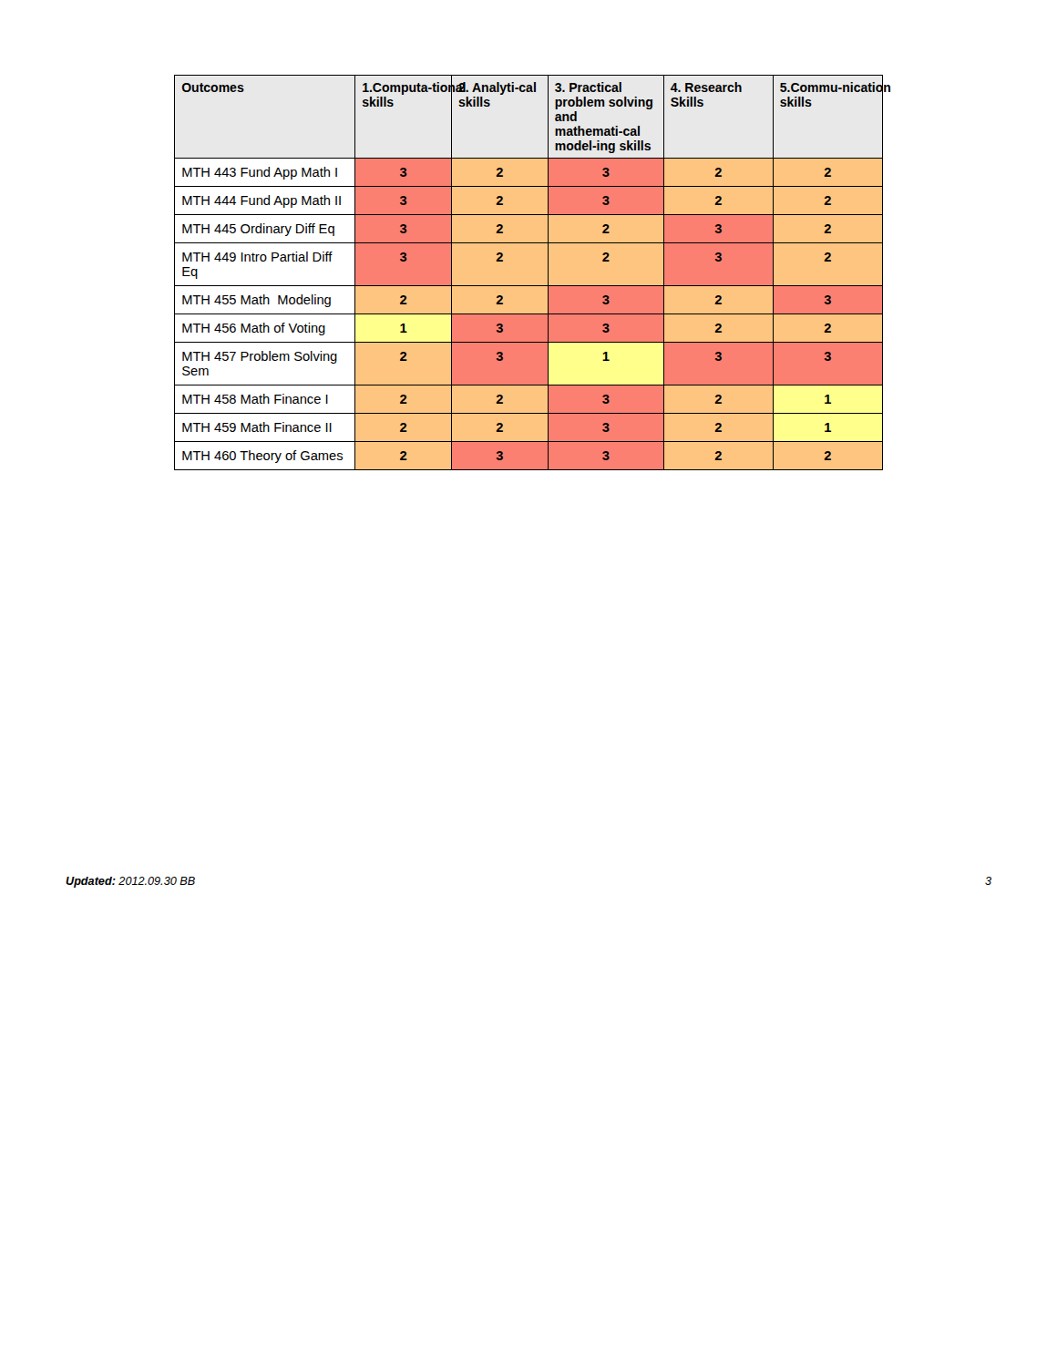| Outcomes | 1.Computa‑tional skills | 2. Analyti‑cal skills | 3. Practical problem solving and mathemati‑cal model‑ing skills | 4. Research Skills | 5.Commu‑nication skills |
| --- | --- | --- | --- | --- | --- |
| MTH 443 Fund App Math I | 3 | 2 | 3 | 2 | 2 |
| MTH 444 Fund App Math II | 3 | 2 | 3 | 2 | 2 |
| MTH 445 Ordinary Diff Eq | 3 | 2 | 2 | 3 | 2 |
| MTH 449 Intro Partial Diff Eq | 3 | 2 | 2 | 3 | 2 |
| MTH 455 Math Modeling | 2 | 2 | 3 | 2 | 3 |
| MTH 456 Math of Voting | 1 | 3 | 3 | 2 | 2 |
| MTH 457 Problem Solving Sem | 2 | 3 | 1 | 3 | 3 |
| MTH 458 Math Finance I | 2 | 2 | 3 | 2 | 1 |
| MTH 459 Math Finance II | 2 | 2 | 3 | 2 | 1 |
| MTH 460 Theory of Games | 2 | 3 | 3 | 2 | 2 |
Updated: 2012.09.30 BB 3